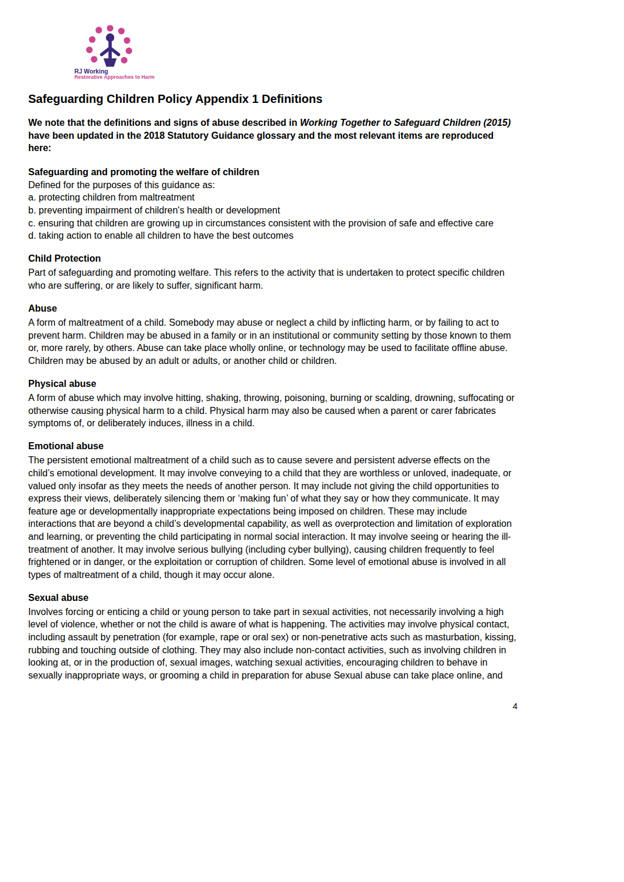RJ Working Restorative Approaches to Harm
Safeguarding Children Policy Appendix 1 Definitions
We note that the definitions and signs of abuse described in Working Together to Safeguard Children (2015) have been updated in the 2018 Statutory Guidance glossary and the most relevant items are reproduced here:
Safeguarding and promoting the welfare of children
Defined for the purposes of this guidance as:
a. protecting children from maltreatment
b. preventing impairment of children's health or development
c. ensuring that children are growing up in circumstances consistent with the provision of safe and effective care
d. taking action to enable all children to have the best outcomes
Child Protection
Part of safeguarding and promoting welfare. This refers to the activity that is undertaken to protect specific children who are suffering, or are likely to suffer, significant harm.
Abuse
A form of maltreatment of a child. Somebody may abuse or neglect a child by inflicting harm, or by failing to act to prevent harm. Children may be abused in a family or in an institutional or community setting by those known to them or, more rarely, by others. Abuse can take place wholly online, or technology may be used to facilitate offline abuse. Children may be abused by an adult or adults, or another child or children.
Physical abuse
A form of abuse which may involve hitting, shaking, throwing, poisoning, burning or scalding, drowning, suffocating or otherwise causing physical harm to a child. Physical harm may also be caused when a parent or carer fabricates symptoms of, or deliberately induces, illness in a child.
Emotional abuse
The persistent emotional maltreatment of a child such as to cause severe and persistent adverse effects on the child’s emotional development. It may involve conveying to a child that they are worthless or unloved, inadequate, or valued only insofar as they meets the needs of another person. It may include not giving the child opportunities to express their views, deliberately silencing them or ‘making fun’ of what they say or how they communicate. It may feature age or developmentally inappropriate expectations being imposed on children. These may include interactions that are beyond a child’s developmental capability, as well as overprotection and limitation of exploration and learning, or preventing the child participating in normal social interaction. It may involve seeing or hearing the ill-treatment of another. It may involve serious bullying (including cyber bullying), causing children frequently to feel frightened or in danger, or the exploitation or corruption of children. Some level of emotional abuse is involved in all types of maltreatment of a child, though it may occur alone.
Sexual abuse
Involves forcing or enticing a child or young person to take part in sexual activities, not necessarily involving a high level of violence, whether or not the child is aware of what is happening. The activities may involve physical contact, including assault by penetration (for example, rape or oral sex) or non-penetrative acts such as masturbation, kissing, rubbing and touching outside of clothing. They may also include non-contact activities, such as involving children in looking at, or in the production of, sexual images, watching sexual activities, encouraging children to behave in sexually inappropriate ways, or grooming a child in preparation for abuse Sexual abuse can take place online, and
4